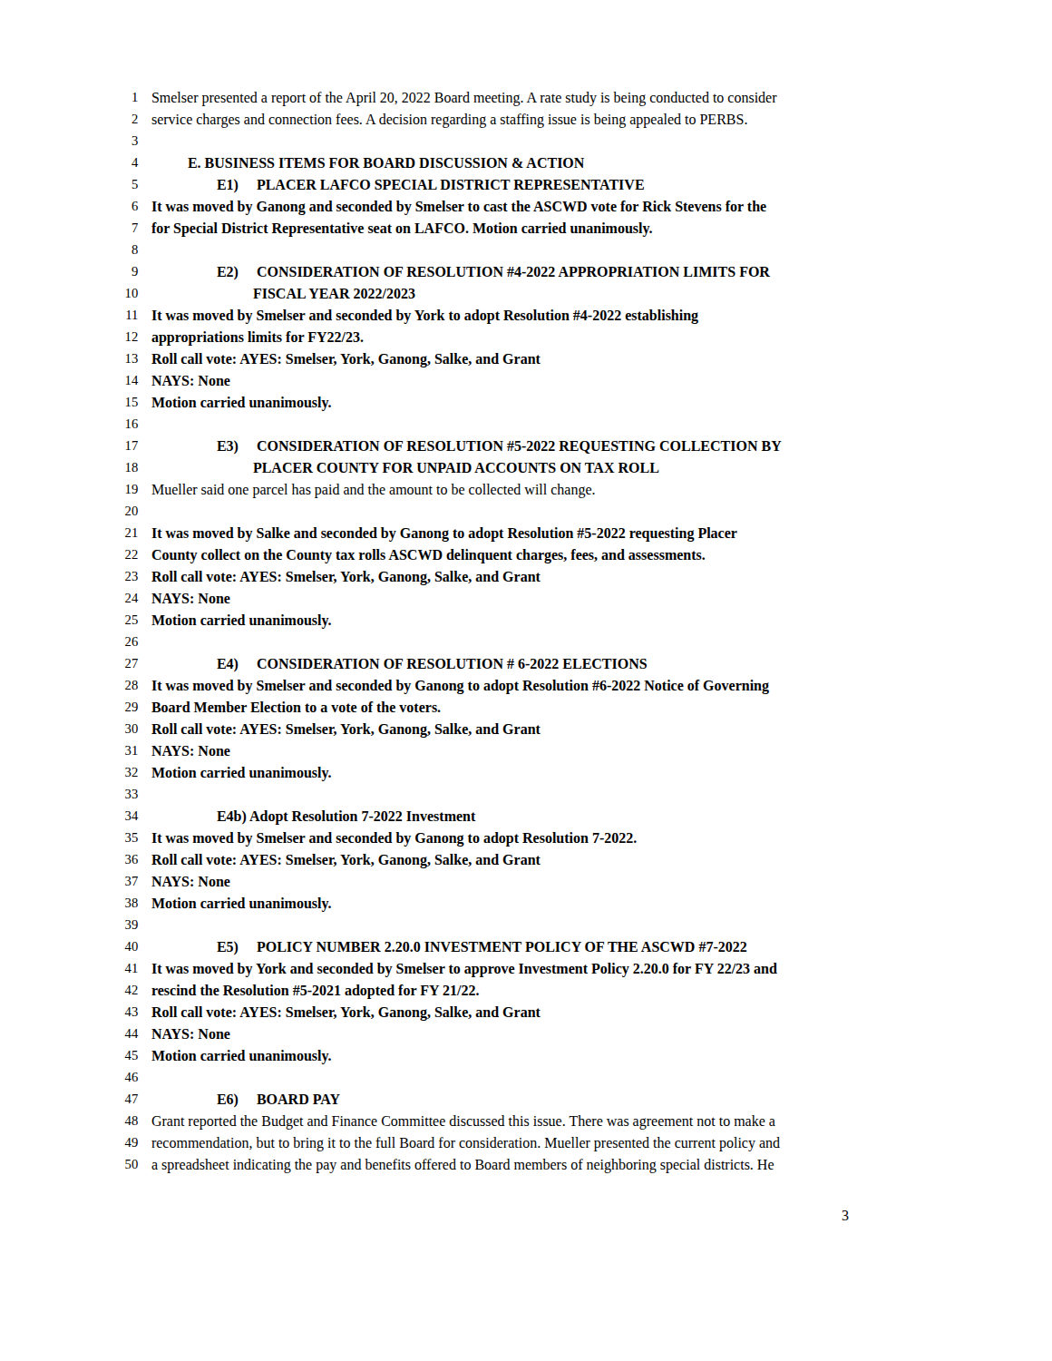1 Smelser presented a report of the April 20, 2022 Board meeting. A rate study is being conducted to consider
2 service charges and connection fees. A decision regarding a staffing issue is being appealed to PERBS.
3
4 E. BUSINESS ITEMS FOR BOARD DISCUSSION & ACTION
5 E1) PLACER LAFCO SPECIAL DISTRICT REPRESENTATIVE
6 It was moved by Ganong and seconded by Smelser to cast the ASCWD vote for Rick Stevens for the
7 for Special District Representative seat on LAFCO. Motion carried unanimously.
8
9 E2) CONSIDERATION OF RESOLUTION #4-2022 APPROPRIATION LIMITS FOR
10 FISCAL YEAR 2022/2023
11 It was moved by Smelser and seconded by York to adopt Resolution #4-2022 establishing
12 appropriations limits for FY22/23.
13 Roll call vote: AYES: Smelser, York, Ganong, Salke, and Grant
14 NAYS: None
15 Motion carried unanimously.
16
17 E3) CONSIDERATION OF RESOLUTION #5-2022 REQUESTING COLLECTION BY
18 PLACER COUNTY FOR UNPAID ACCOUNTS ON TAX ROLL
19 Mueller said one parcel has paid and the amount to be collected will change.
20
21 It was moved by Salke and seconded by Ganong to adopt Resolution #5-2022 requesting Placer
22 County collect on the County tax rolls ASCWD delinquent charges, fees, and assessments.
23 Roll call vote: AYES: Smelser, York, Ganong, Salke, and Grant
24 NAYS: None
25 Motion carried unanimously.
26
27 E4) CONSIDERATION OF RESOLUTION # 6-2022 ELECTIONS
28 It was moved by Smelser and seconded by Ganong to adopt Resolution #6-2022 Notice of Governing
29 Board Member Election to a vote of the voters.
30 Roll call vote: AYES: Smelser, York, Ganong, Salke, and Grant
31 NAYS: None
32 Motion carried unanimously.
33
34 E4b) Adopt Resolution 7-2022 Investment
35 It was moved by Smelser and seconded by Ganong to adopt Resolution 7-2022.
36 Roll call vote: AYES: Smelser, York, Ganong, Salke, and Grant
37 NAYS: None
38 Motion carried unanimously.
39
40 E5) POLICY NUMBER 2.20.0 INVESTMENT POLICY OF THE ASCWD #7-2022
41 It was moved by York and seconded by Smelser to approve Investment Policy 2.20.0 for FY 22/23 and
42 rescind the Resolution #5-2021 adopted for FY 21/22.
43 Roll call vote: AYES: Smelser, York, Ganong, Salke, and Grant
44 NAYS: None
45 Motion carried unanimously.
46
47 E6) BOARD PAY
48 Grant reported the Budget and Finance Committee discussed this issue. There was agreement not to make a
49 recommendation, but to bring it to the full Board for consideration. Mueller presented the current policy and
50 a spreadsheet indicating the pay and benefits offered to Board members of neighboring special districts. He
3